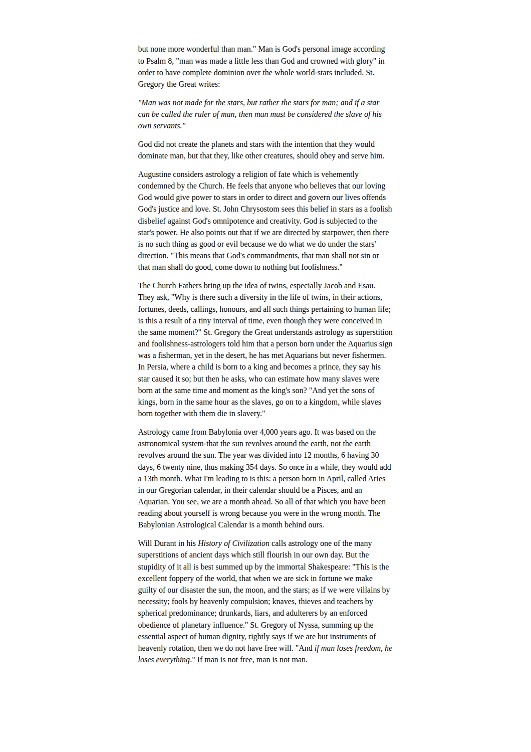but none more wonderful than man." Man is God's personal image according to Psalm 8, "man was made a little less than God and crowned with glory" in order to have complete dominion over the whole world-stars included. St. Gregory the Great writes:
"Man was not made for the stars, but rather the stars for man; and if a star can be called the ruler of man, then man must be considered the slave of his own servants."
God did not create the planets and stars with the intention that they would dominate man, but that they, like other creatures, should obey and serve him.
Augustine considers astrology a religion of fate which is vehemently condemned by the Church. He feels that anyone who believes that our loving God would give power to stars in order to direct and govern our lives offends God's justice and love. St. John Chrysostom sees this belief in stars as a foolish disbelief against God's omnipotence and creativity. God is subjected to the star's power. He also points out that if we are directed by starpower, then there is no such thing as good or evil because we do what we do under the stars' direction. "This means that God's commandments, that man shall not sin or that man shall do good, come down to nothing but foolishness."
The Church Fathers bring up the idea of twins, especially Jacob and Esau. They ask, "Why is there such a diversity in the life of twins, in their actions, fortunes, deeds, callings, honours, and all such things pertaining to human life; is this a result of a tiny interval of time, even though they were conceived in the same moment?" St. Gregory the Great understands astrology as superstition and foolishness-astrologers told him that a person born under the Aquarius sign was a fisherman, yet in the desert, he has met Aquarians but never fishermen. In Persia, where a child is born to a king and becomes a prince, they say his star caused it so; but then he asks, who can estimate how many slaves were born at the same time and moment as the king's son? "And yet the sons of kings, born in the same hour as the slaves, go on to a kingdom, while slaves born together with them die in slavery."
Astrology came from Babylonia over 4,000 years ago. It was based on the astronomical system-that the sun revolves around the earth, not the earth revolves around the sun. The year was divided into 12 months, 6 having 30 days, 6 twenty nine, thus making 354 days. So once in a while, they would add a 13th month. What I'm leading to is this: a person born in April, called Aries in our Gregorian calendar, in their calendar should be a Pisces, and an Aquarian. You see, we are a month ahead. So all of that which you have been reading about yourself is wrong because you were in the wrong month. The Babylonian Astrological Calendar is a month behind ours.
Will Durant in his History of Civilization calls astrology one of the many superstitions of ancient days which still flourish in our own day. But the stupidity of it all is best summed up by the immortal Shakespeare: "This is the excellent foppery of the world, that when we are sick in fortune we make guilty of our disaster the sun, the moon, and the stars; as if we were villains by necessity; fools by heavenly compulsion; knaves, thieves and teachers by spherical predominance; drunkards, liars, and adulterers by an enforced obedience of planetary influence." St. Gregory of Nyssa, summing up the essential aspect of human dignity, rightly says if we are but instruments of heavenly rotation, then we do not have free will. "And if man loses freedom, he loses everything." If man is not free, man is not man.